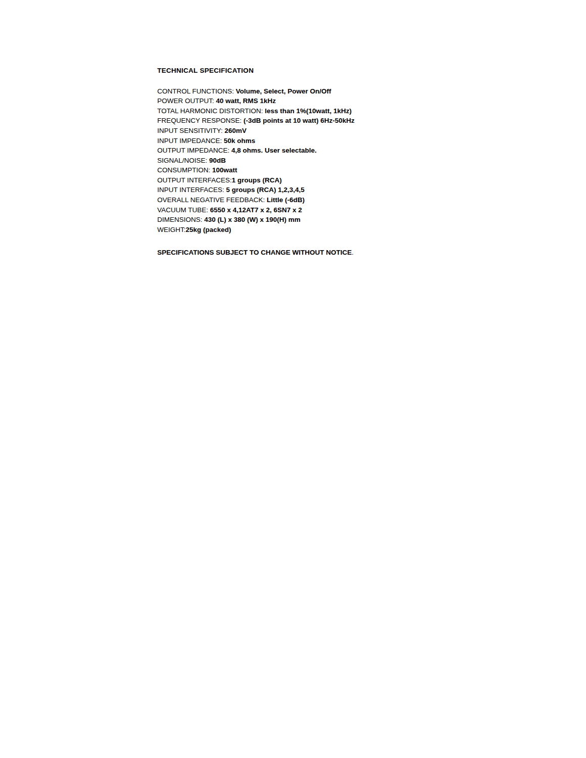TECHNICAL SPECIFICATION
CONTROL FUNCTIONS: Volume, Select, Power On/Off
POWER OUTPUT: 40 watt, RMS 1kHz
TOTAL HARMONIC DISTORTION: less than 1%(10watt, 1kHz)
FREQUENCY RESPONSE: (-3dB points at 10 watt) 6Hz-50kHz
INPUT SENSITIVITY: 260mV
INPUT IMPEDANCE: 50k ohms
OUTPUT IMPEDANCE: 4,8 ohms. User selectable.
SIGNAL/NOISE: 90dB
CONSUMPTION: 100watt
OUTPUT INTERFACES: 1 groups (RCA)
INPUT INTERFACES: 5 groups (RCA) 1,2,3,4,5
OVERALL NEGATIVE FEEDBACK: Little (-6dB)
VACUUM TUBE: 6550 x 4,12AT7 x 2, 6SN7 x 2
DIMENSIONS: 430 (L) x 380 (W) x 190(H) mm
WEIGHT: 25kg (packed)
SPECIFICATIONS SUBJECT TO CHANGE WITHOUT NOTICE.